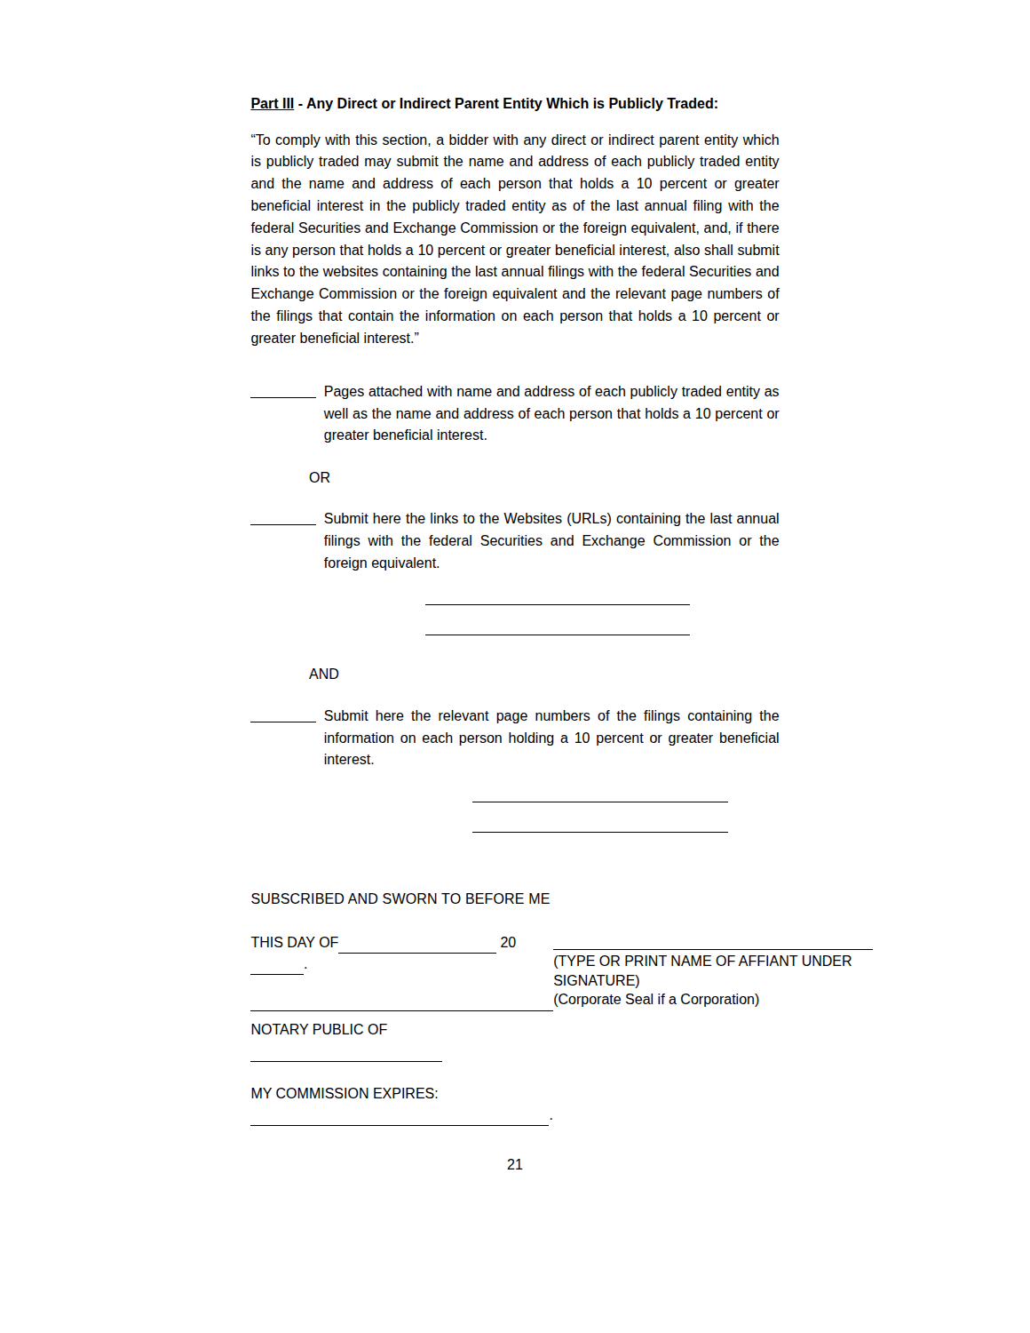Part III - Any Direct or Indirect Parent Entity Which is Publicly Traded:
“To comply with this section, a bidder with any direct or indirect parent entity which is publicly traded may submit the name and address of each publicly traded entity and the name and address of each person that holds a 10 percent or greater beneficial interest in the publicly traded entity as of the last annual filing with the federal Securities and Exchange Commission or the foreign equivalent, and, if there is any person that holds a 10 percent or greater beneficial interest, also shall submit links to the websites containing the last annual filings with the federal Securities and Exchange Commission or the foreign equivalent and the relevant page numbers of the filings that contain the information on each person that holds a 10 percent or greater beneficial interest.”
Pages attached with name and address of each publicly traded entity as well as the name and address of each person that holds a 10 percent or greater beneficial interest.
OR
Submit here the links to the Websites (URLs) containing the last annual filings with the federal Securities and Exchange Commission or the foreign equivalent.
AND
Submit here the relevant page numbers of the filings containing the information on each person holding a 10 percent or greater beneficial interest.
SUBSCRIBED AND SWORN TO BEFORE ME
| THIS DAY OF 20 . NOTARY PUBLIC OF MY COMMISSION EXPIRES: . | (TYPE OR PRINT NAME OF AFFIANT UNDER SIGNATURE) (Corporate Seal if a Corporation) |
21